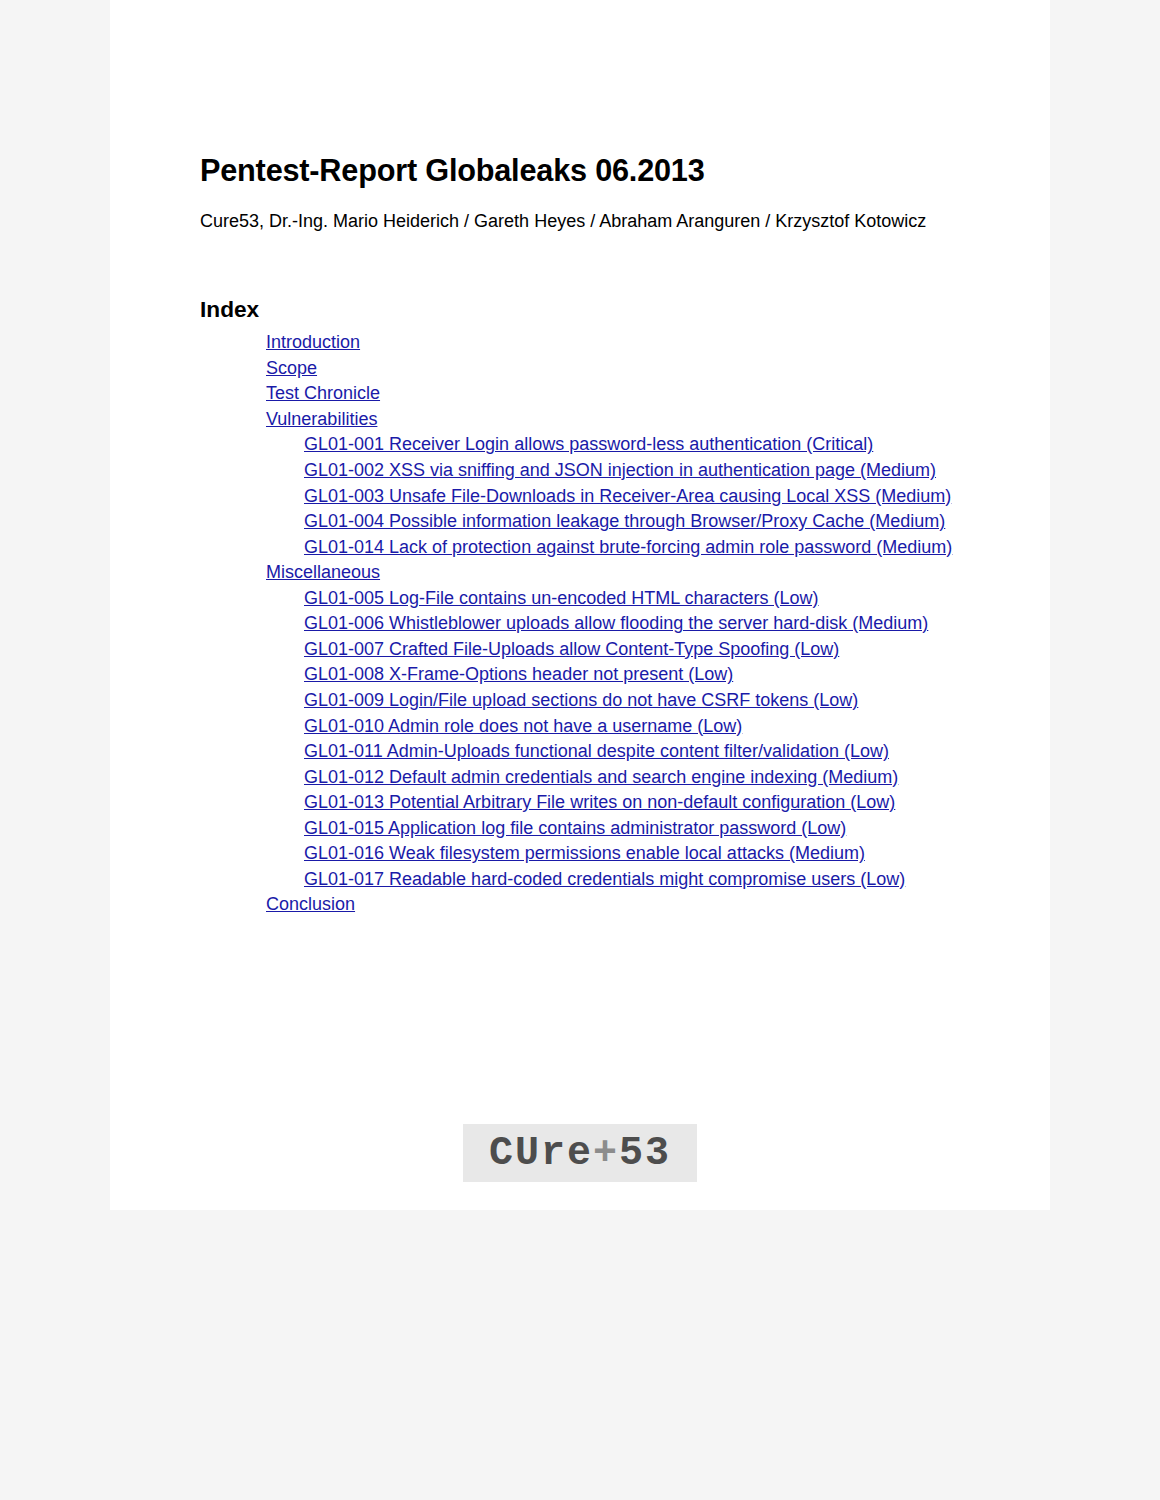Pentest-Report Globaleaks 06.2013
Cure53, Dr.-Ing. Mario Heiderich / Gareth Heyes / Abraham Aranguren / Krzysztof Kotowicz
Index
Introduction
Scope
Test Chronicle
Vulnerabilities
GL01-001 Receiver Login allows password-less authentication (Critical)
GL01-002 XSS via sniffing and JSON injection in authentication page (Medium)
GL01-003 Unsafe File-Downloads in Receiver-Area causing Local XSS (Medium)
GL01-004 Possible information leakage through Browser/Proxy Cache (Medium)
GL01-014 Lack of protection against brute-forcing admin role password (Medium)
Miscellaneous
GL01-005 Log-File contains un-encoded HTML characters (Low)
GL01-006 Whistleblower uploads allow flooding the server hard-disk (Medium)
GL01-007 Crafted File-Uploads allow Content-Type Spoofing (Low)
GL01-008 X-Frame-Options header not present (Low)
GL01-009 Login/File upload sections do not have CSRF tokens (Low)
GL01-010 Admin role does not have a username (Low)
GL01-011 Admin-Uploads functional despite content filter/validation (Low)
GL01-012 Default admin credentials and search engine indexing (Medium)
GL01-013 Potential Arbitrary File writes on non-default configuration (Low)
GL01-015 Application log file contains administrator password (Low)
GL01-016 Weak filesystem permissions enable local attacks (Medium)
GL01-017 Readable hard-coded credentials might compromise users (Low)
Conclusion
CUre+53